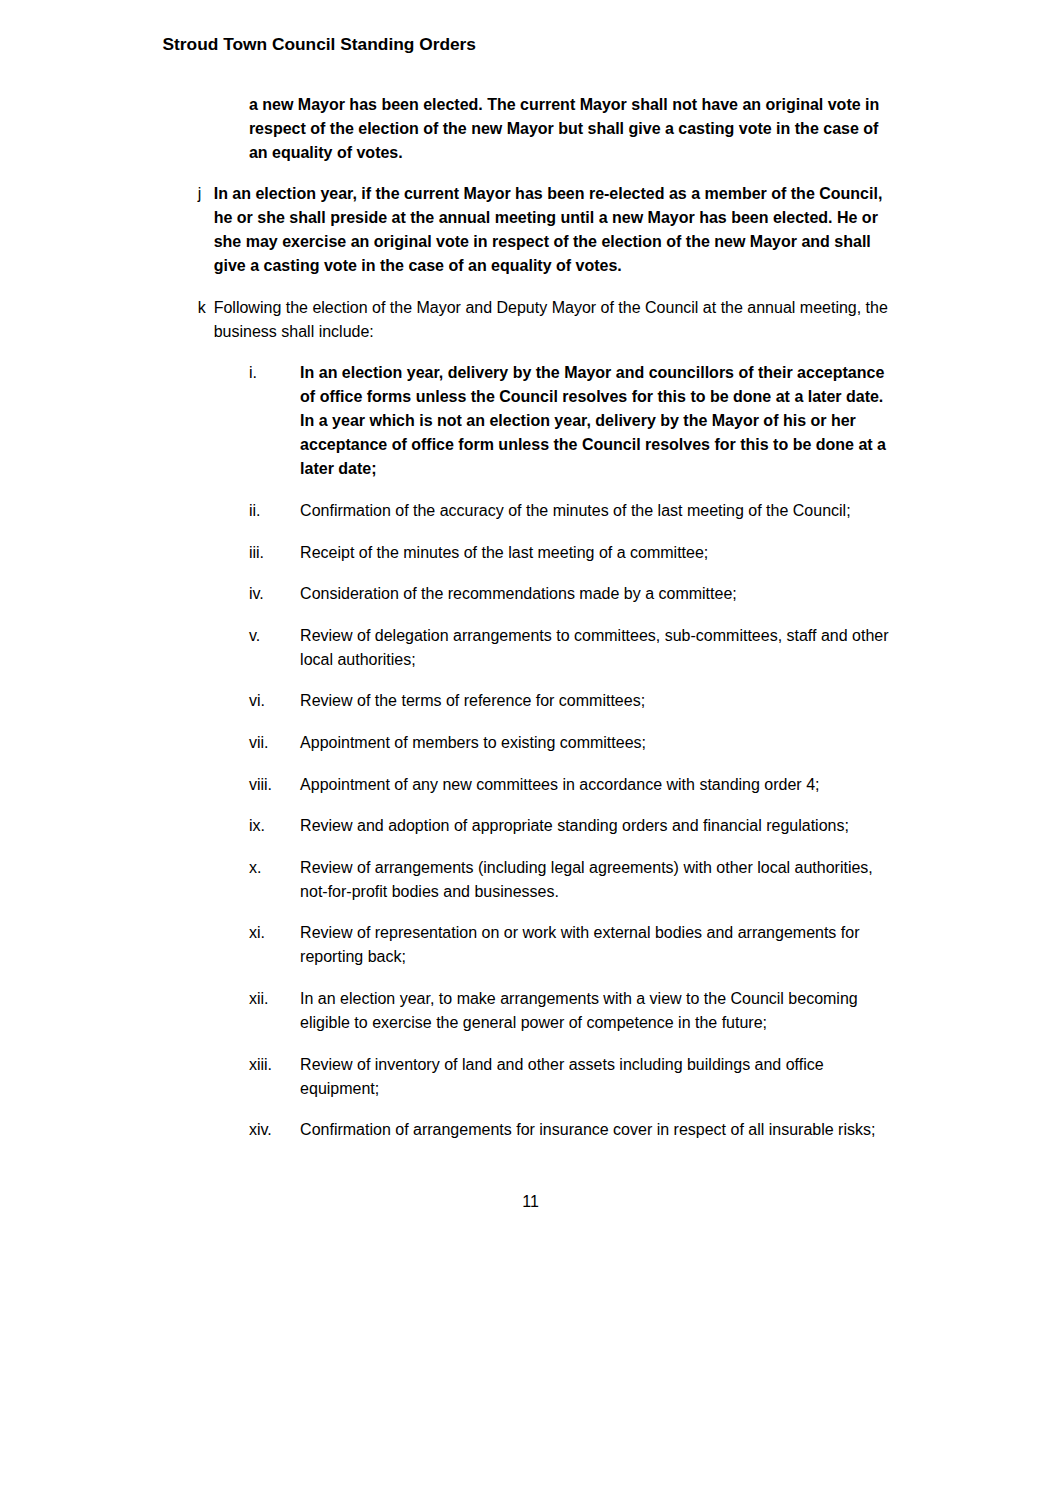Stroud Town Council Standing Orders
a new Mayor has been elected. The current Mayor shall not have an original vote in respect of the election of the new Mayor but shall give a casting vote in the case of an equality of votes.
j
In an election year, if the current Mayor has been re-elected as a member of the Council, he or she shall preside at the annual meeting until a new Mayor has been elected. He or she may exercise an original vote in respect of the election of the new Mayor and shall give a casting vote in the case of an equality of votes.
k
Following the election of the Mayor and Deputy Mayor of the Council at the annual meeting, the business shall include:
i. In an election year, delivery by the Mayor and councillors of their acceptance of office forms unless the Council resolves for this to be done at a later date. In a year which is not an election year, delivery by the Mayor of his or her acceptance of office form unless the Council resolves for this to be done at a later date;
ii. Confirmation of the accuracy of the minutes of the last meeting of the Council;
iii. Receipt of the minutes of the last meeting of a committee;
iv. Consideration of the recommendations made by a committee;
v. Review of delegation arrangements to committees, sub-committees, staff and other local authorities;
vi. Review of the terms of reference for committees;
vii. Appointment of members to existing committees;
viii. Appointment of any new committees in accordance with standing order 4;
ix. Review and adoption of appropriate standing orders and financial regulations;
x. Review of arrangements (including legal agreements) with other local authorities, not-for-profit bodies and businesses.
xi. Review of representation on or work with external bodies and arrangements for reporting back;
xii. In an election year, to make arrangements with a view to the Council becoming eligible to exercise the general power of competence in the future;
xiii. Review of inventory of land and other assets including buildings and office equipment;
xiv. Confirmation of arrangements for insurance cover in respect of all insurable risks;
11